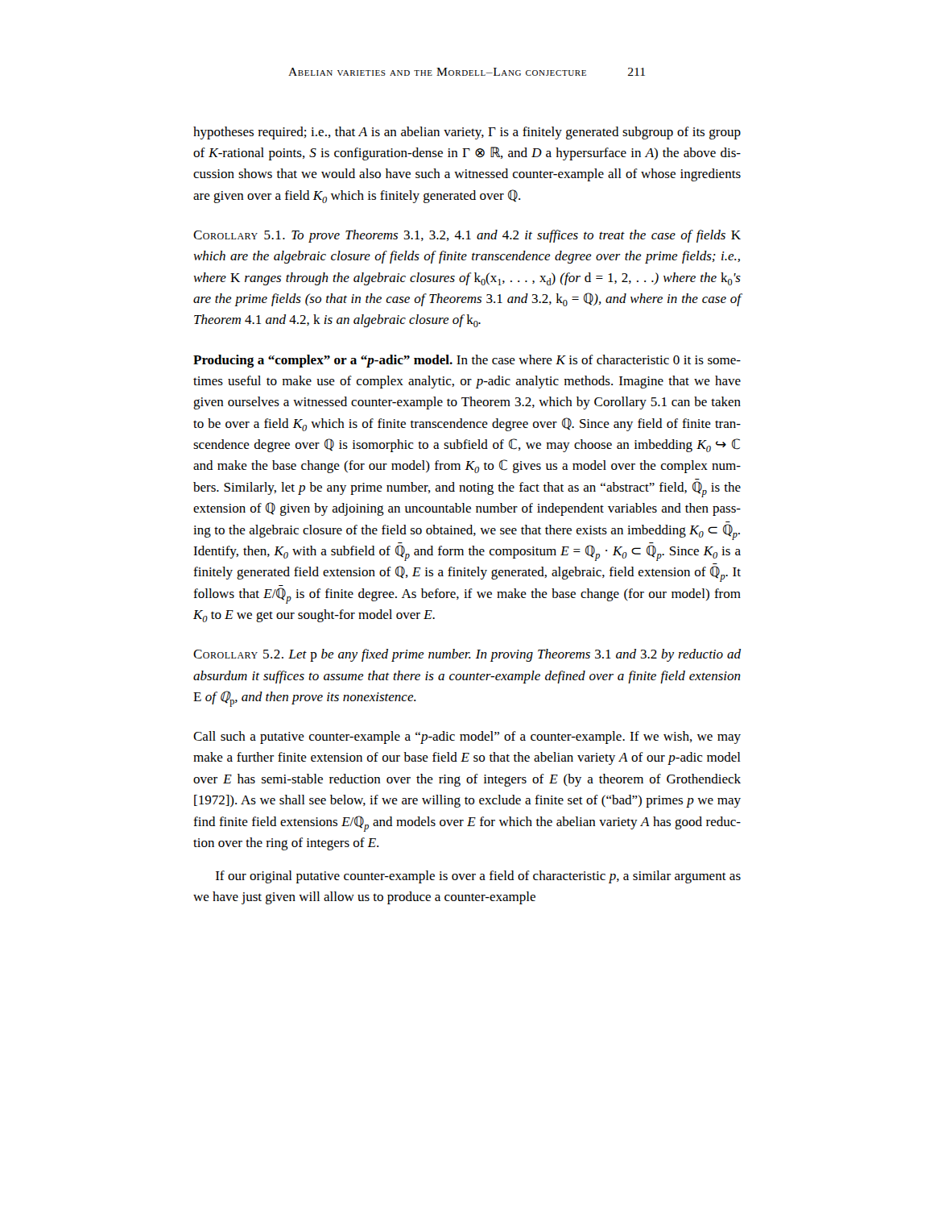Abelian varieties and the Mordell–Lang conjecture 211
hypotheses required; i.e., that A is an abelian variety, Γ is a finitely generated subgroup of its group of K-rational points, S is configuration-dense in Γ ⊗ ℝ, and D a hypersurface in A) the above discussion shows that we would also have such a witnessed counter-example all of whose ingredients are given over a field K0 which is finitely generated over ℚ.
Corollary 5.1. To prove Theorems 3.1, 3.2, 4.1 and 4.2 it suffices to treat the case of fields K which are the algebraic closure of fields of finite transcendence degree over the prime fields; i.e., where K ranges through the algebraic closures of k0(x1, . . . , xd) (for d = 1, 2, . . .) where the k0's are the prime fields (so that in the case of Theorems 3.1 and 3.2, k0 = ℚ), and where in the case of Theorem 4.1 and 4.2, k is an algebraic closure of k0.
Producing a “complex” or a “p-adic” model. In the case where K is of characteristic 0 it is sometimes useful to make use of complex analytic, or p-adic analytic methods. Imagine that we have given ourselves a witnessed counter-example to Theorem 3.2, which by Corollary 5.1 can be taken to be over a field K0 which is of finite transcendence degree over ℚ. Since any field of finite transcendence degree over ℚ is isomorphic to a subfield of ℂ, we may choose an imbedding K0 ↪ ℂ and make the base change (for our model) from K0 to ℂ gives us a model over the complex numbers. Similarly, let p be any prime number, and noting the fact that as an “abstract” field, ℚ̄p is the extension of ℚ given by adjoining an uncountable number of independent variables and then passing to the algebraic closure of the field so obtained, we see that there exists an imbedding K0 ⊂ ℚ̄p. Identify, then, K0 with a subfield of ℚ̄p and form the compositum E = ℚp · K0 ⊂ ℚ̄p. Since K0 is a finitely generated field extension of ℚ, E is a finitely generated, algebraic, field extension of ℚ̄p. It follows that E/ℚ̄p is of finite degree. As before, if we make the base change (for our model) from K0 to E we get our sought-for model over E.
Corollary 5.2. Let p be any fixed prime number. In proving Theorems 3.1 and 3.2 by reductio ad absurdum it suffices to assume that there is a counter-example defined over a finite field extension E of ℚp, and then prove its nonexistence.
Call such a putative counter-example a “p-adic model” of a counter-example. If we wish, we may make a further finite extension of our base field E so that the abelian variety A of our p-adic model over E has semi-stable reduction over the ring of integers of E (by a theorem of Grothendieck [1972]). As we shall see below, if we are willing to exclude a finite set of (“bad”) primes p we may find finite field extensions E/ℚp and models over E for which the abelian variety A has good reduction over the ring of integers of E.
If our original putative counter-example is over a field of characteristic p, a similar argument as we have just given will allow us to produce a counter-example